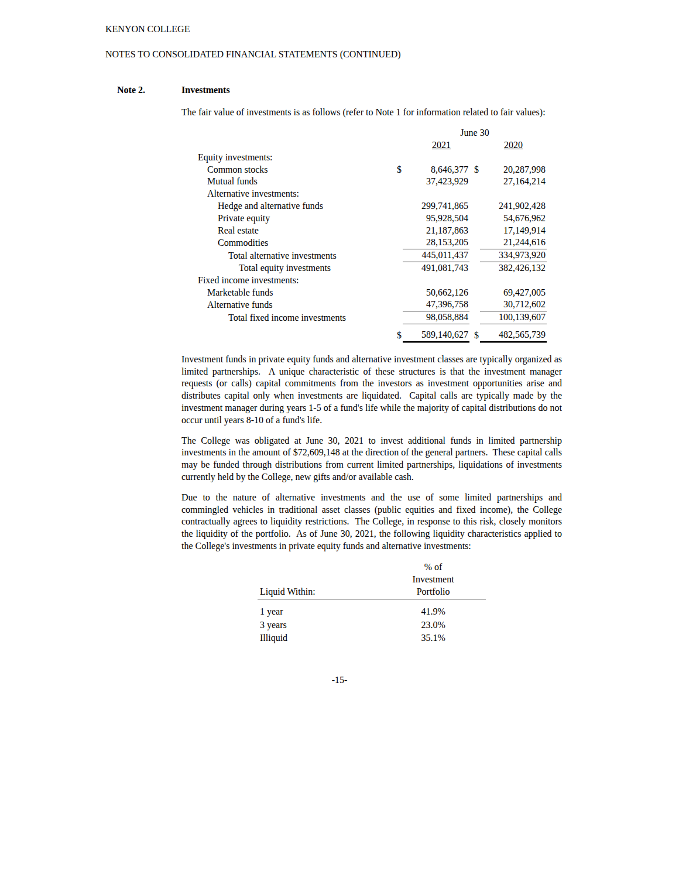KENYON COLLEGE
NOTES TO CONSOLIDATED FINANCIAL STATEMENTS (CONTINUED)
Note 2.
Investments
The fair value of investments is as follows (refer to Note 1 for information related to fair values):
| | | June 30 |
| | | 2021 | 2020 |
| Equity investments: | | | | |
| Common stocks | $ | 8,646,377 | $ | 20,287,998 |
| Mutual funds | | 37,423,929 | | 27,164,214 |
| Alternative investments: | | | | |
| Hedge and alternative funds | | 299,741,865 | | 241,902,428 |
| Private equity | | 95,928,504 | | 54,676,962 |
| Real estate | | 21,187,863 | | 17,149,914 |
| Commodities | | 28,153,205 | | 21,244,616 |
| Total alternative investments | | 445,011,437 | | 334,973,920 |
| Total equity investments | | 491,081,743 | | 382,426,132 |
| Fixed income investments: | | | | |
| Marketable funds | | 50,662,126 | | 69,427,005 |
| Alternative funds | | 47,396,758 | | 30,712,602 |
| Total fixed income investments | | 98,058,884 | | 100,139,607 |
| | $ | 589,140,627 | $ | 482,565,739 |
Investment funds in private equity funds and alternative investment classes are typically organized as limited partnerships. A unique characteristic of these structures is that the investment manager requests (or calls) capital commitments from the investors as investment opportunities arise and distributes capital only when investments are liquidated. Capital calls are typically made by the investment manager during years 1-5 of a fund's life while the majority of capital distributions do not occur until years 8-10 of a fund's life.
The College was obligated at June 30, 2021 to invest additional funds in limited partnership investments in the amount of $72,609,148 at the direction of the general partners. These capital calls may be funded through distributions from current limited partnerships, liquidations of investments currently held by the College, new gifts and/or available cash.
Due to the nature of alternative investments and the use of some limited partnerships and commingled vehicles in traditional asset classes (public equities and fixed income), the College contractually agrees to liquidity restrictions. The College, in response to this risk, closely monitors the liquidity of the portfolio. As of June 30, 2021, the following liquidity characteristics applied to the College's investments in private equity funds and alternative investments:
| | % of |
| | Investment |
| Liquid Within: | Portfolio |
| 1 year | 41.9% |
| 3 years | 23.0% |
| Illiquid | 35.1% |
-15-